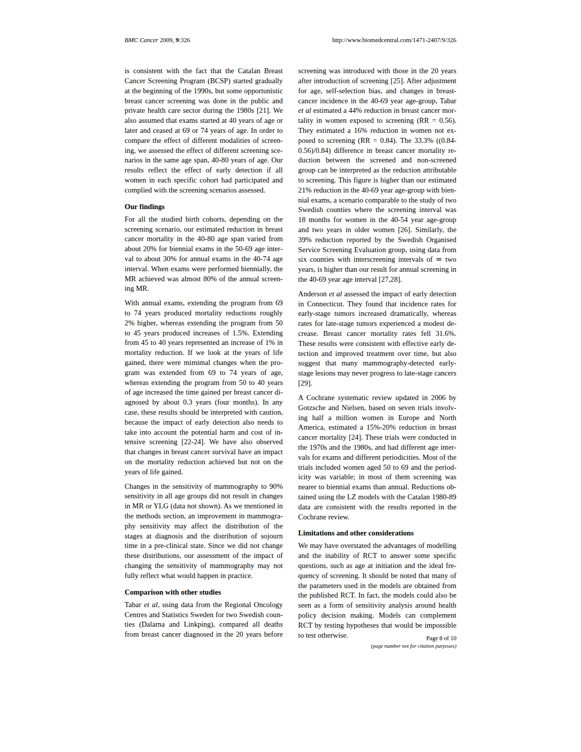BMC Cancer 2009, 9:326
http://www.biomedcentral.com/1471-2407/9/326
is consistent with the fact that the Catalan Breast Cancer Screening Program (BCSP) started gradually at the beginning of the 1990s, but some opportunistic breast cancer screening was done in the public and private health care sector during the 1980s [21]. We also assumed that exams started at 40 years of age or later and ceased at 69 or 74 years of age. In order to compare the effect of different modalities of screening, we assessed the effect of different screening scenarios in the same age span, 40-80 years of age. Our results reflect the effect of early detection if all women in each specific cohort had participated and complied with the screening scenarios assessed.
Our findings
For all the studied birth cohorts, depending on the screening scenario, our estimated reduction in breast cancer mortality in the 40-80 age span varied from about 20% for biennial exams in the 50-69 age interval to about 30% for annual exams in the 40-74 age interval. When exams were performed biennially, the MR achieved was almost 80% of the annual screening MR.
With annual exams, extending the program from 69 to 74 years produced mortality reductions roughly 2% higher, whereas extending the program from 50 to 45 years produced increases of 1.5%. Extending from 45 to 40 years represented an increase of 1% in mortality reduction. If we look at the years of life gained, there were mimimal changes when the program was extended from 69 to 74 years of age, whereas extending the program from 50 to 40 years of age increased the time gained per breast cancer diagnosed by about 0.3 years (four months). In any case, these results should be interpreted with caution, because the impact of early detection also needs to take into account the potential harm and cost of intensive screening [22-24]. We have also observed that changes in breast cancer survival have an impact on the mortality reduction achieved but not on the years of life gained.
Changes in the sensitivity of mammography to 90% sensitivity in all age groups did not result in changes in MR or YLG (data not shown). As we mentioned in the methods section, an improvement in mammography sensitivity may affect the distribution of the stages at diagnosis and the distribution of sojourn time in a pre-clinical state. Since we did not change these distributions, our assessment of the impact of changing the sensitivity of mammography may not fully reflect what would happen in practice.
Comparison with other studies
Tabar et al, using data from the Regional Oncology Centres and Statistics Sweden for two Swedish counties (Dalarna and Linkping), compared all deaths from breast cancer diagnosed in the 20 years before screening was introduced with those in the 20 years after introduction of screening [25]. After adjustment for age, self-selection bias, and changes in breast-cancer incidence in the 40-69 year age-group, Tabar et al estimated a 44% reduction in breast cancer mortality in women exposed to screening (RR = 0.56). They estimated a 16% reduction in women not exposed to screening (RR = 0.84). The 33.3% ((0.84-0.56)/0.84) difference in breast cancer mortality reduction between the screened and non-screened group can be interpreted as the reduction attributable to screening. This figure is higher than our estimated 21% reduction in the 40-69 year age-group with biennial exams, a scenario comparable to the study of two Swedish counties where the screening interval was 18 months for women in the 40-54 year age-group and two years in older women [26]. Similarly, the 39% reduction reported by the Swedish Organised Service Screening Evaluation group, using data from six counties with interscreening intervals of ≃ two years, is higher than our result for annual screening in the 40-69 year age interval [27,28].
Anderson et al assessed the impact of early detection in Connecticut. They found that incidence rates for early-stage tumors increased dramatically, whereas rates for late-stage tumors experienced a modest decrease. Breast cancer mortality rates fell 31.6%. These results were consistent with effective early detection and improved treatment over time, but also suggest that many mammography-detected early-stage lesions may never progress to late-stage cancers [29].
A Cochrane systematic review updated in 2006 by Gotzsche and Nielsen, based on seven trials involving half a million women in Europe and North America, estimated a 15%-20% reduction in breast cancer mortality [24]. These trials were conducted in the 1970s and the 1980s, and had different age intervals for exams and different periodicities. Most of the trials included women aged 50 to 69 and the periodicity was variable; in most of them screening was nearer to biennial exams than annual. Reductions obtained using the LZ models with the Catalan 1980-89 data are consistent with the results reported in the Cochrane review.
Limitations and other considerations
We may have overstated the advantages of modelling and the inability of RCT to answer some specific questions, such as age at initiation and the ideal frequency of screening. It should be noted that many of the parameters used in the models are obtained from the published RCT. In fact, the models could also be seen as a form of sensitivity analysis around health policy decision making. Models can complement RCT by testing hypotheses that would be impossible to test otherwise.
Page 8 of 10
(page number not for citation purposes)